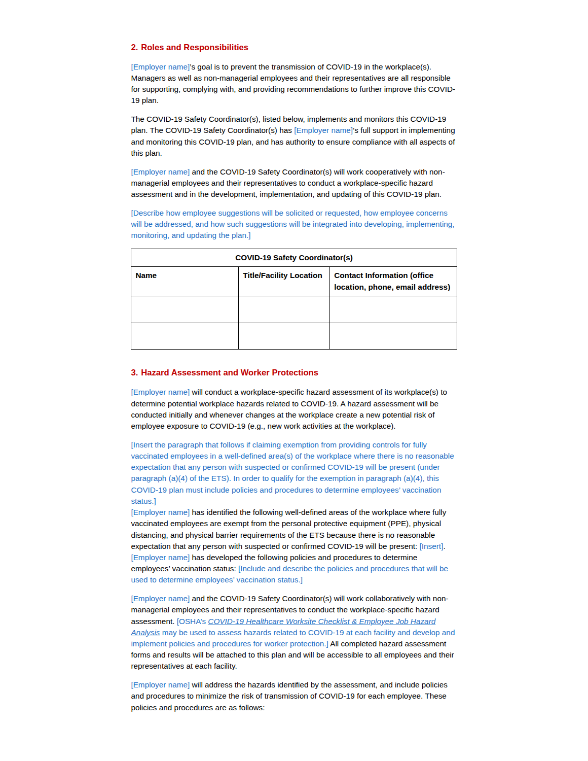2. Roles and Responsibilities
[Employer name]’s goal is to prevent the transmission of COVID-19 in the workplace(s). Managers as well as non-managerial employees and their representatives are all responsible for supporting, complying with, and providing recommendations to further improve this COVID-19 plan.
The COVID-19 Safety Coordinator(s), listed below, implements and monitors this COVID-19 plan. The COVID-19 Safety Coordinator(s) has [Employer name]’s full support in implementing and monitoring this COVID-19 plan, and has authority to ensure compliance with all aspects of this plan.
[Employer name] and the COVID-19 Safety Coordinator(s) will work cooperatively with non-managerial employees and their representatives to conduct a workplace-specific hazard assessment and in the development, implementation, and updating of this COVID-19 plan.
[Describe how employee suggestions will be solicited or requested, how employee concerns will be addressed, and how such suggestions will be integrated into developing, implementing, monitoring, and updating the plan.]
| COVID-19 Safety Coordinator(s) |
| --- |
| Name | Title/Facility Location | Contact Information (office location, phone, email address) |
3. Hazard Assessment and Worker Protections
[Employer name] will conduct a workplace-specific hazard assessment of its workplace(s) to determine potential workplace hazards related to COVID-19. A hazard assessment will be conducted initially and whenever changes at the workplace create a new potential risk of employee exposure to COVID-19 (e.g., new work activities at the workplace).
[Insert the paragraph that follows if claiming exemption from providing controls for fully vaccinated employees in a well-defined area(s) of the workplace where there is no reasonable expectation that any person with suspected or confirmed COVID-19 will be present (under paragraph (a)(4) of the ETS). In order to qualify for the exemption in paragraph (a)(4), this COVID-19 plan must include policies and procedures to determine employees’ vaccination status.]
[Employer name] has identified the following well-defined areas of the workplace where fully vaccinated employees are exempt from the personal protective equipment (PPE), physical distancing, and physical barrier requirements of the ETS because there is no reasonable expectation that any person with suspected or confirmed COVID-19 will be present: [Insert]. [Employer name] has developed the following policies and procedures to determine employees’ vaccination status: [Include and describe the policies and procedures that will be used to determine employees’ vaccination status.]
[Employer name] and the COVID-19 Safety Coordinator(s) will work collaboratively with non-managerial employees and their representatives to conduct the workplace-specific hazard assessment. [OSHA’s COVID-19 Healthcare Worksite Checklist & Employee Job Hazard Analysis may be used to assess hazards related to COVID-19 at each facility and develop and implement policies and procedures for worker protection.] All completed hazard assessment forms and results will be attached to this plan and will be accessible to all employees and their representatives at each facility.
[Employer name] will address the hazards identified by the assessment, and include policies and procedures to minimize the risk of transmission of COVID-19 for each employee. These policies and procedures are as follows: